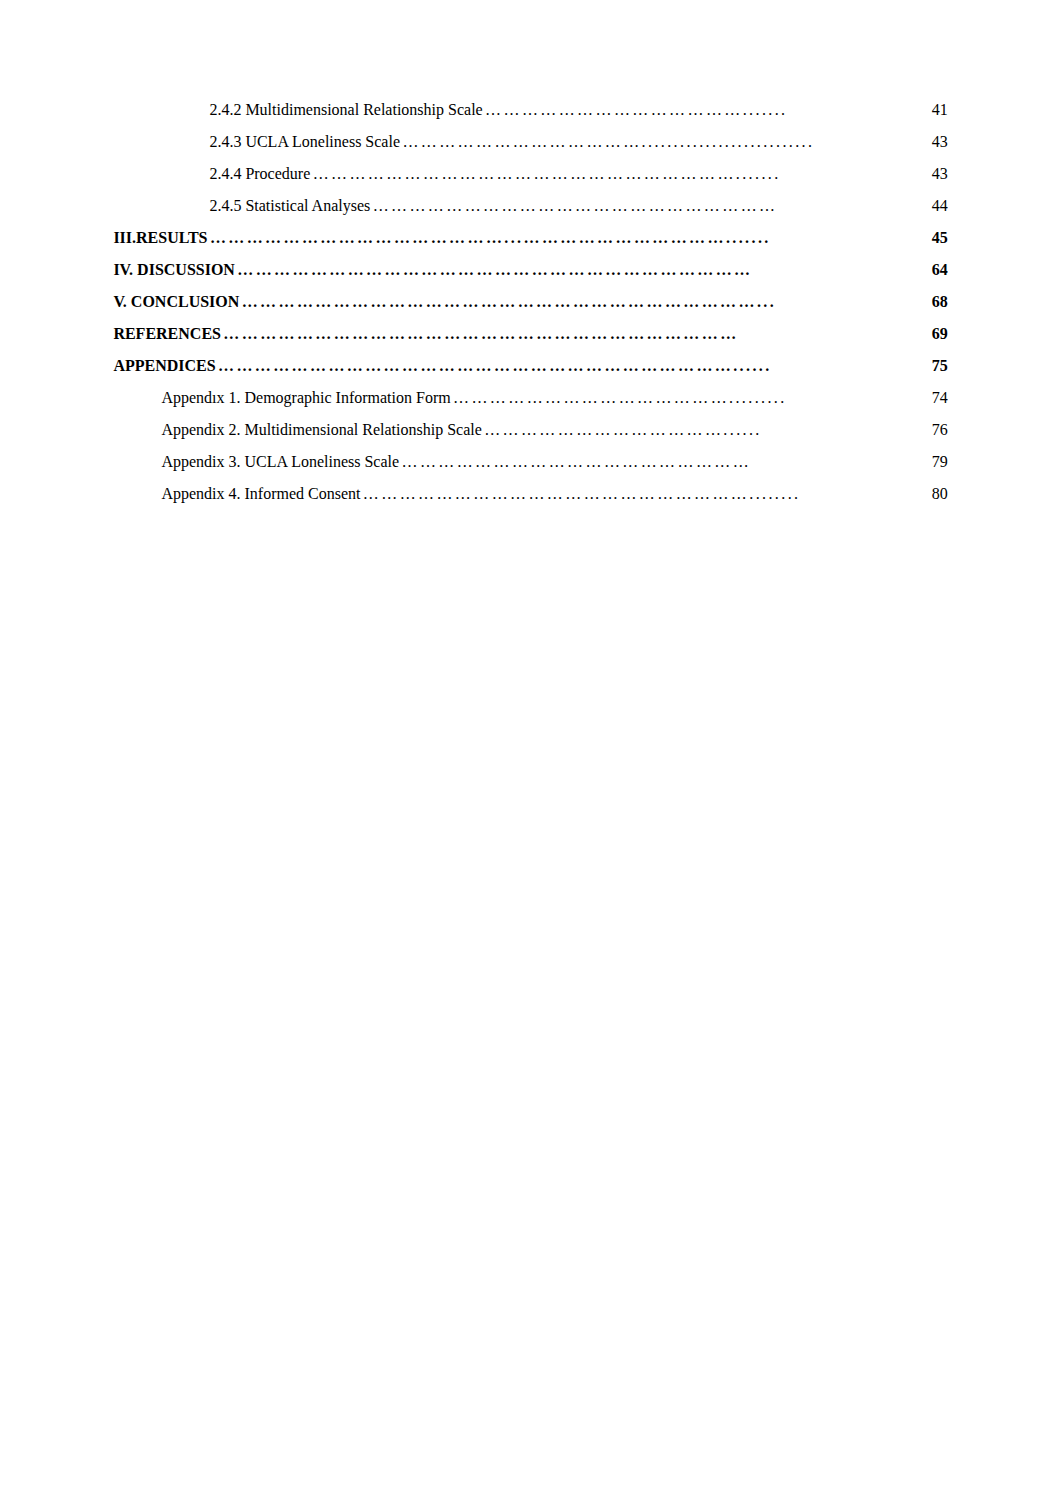2.4.2 Multidimensional Relationship Scale ……………………………………....... 41
2.4.3 UCLA Loneliness Scale …………………………………........................... 43
2.4.4 Procedure ……………………………………………………………....... 43
2.4.5 Statistical Analyses ………………………………………………………… 44
III.RESULTS …………………………………………...……………………………....... 45
IV. DISCUSSION ………………………………………………………………………… 64
V. CONCLUSION …………………………………………………………………………... 68
REFERENCES ………………………………………………………………………… 69
APPENDICES …………………………………………………………………………...... 75
Appendıx 1. Demographic Information Form ………………………………………......... 74
Appendix 2. Multidimensional Relationship Scale …………………………………...... 76
Appendix 3. UCLA Loneliness Scale ………………………………………………… 79
Appendix 4. Informed Consent ………………………………………………………........ 80